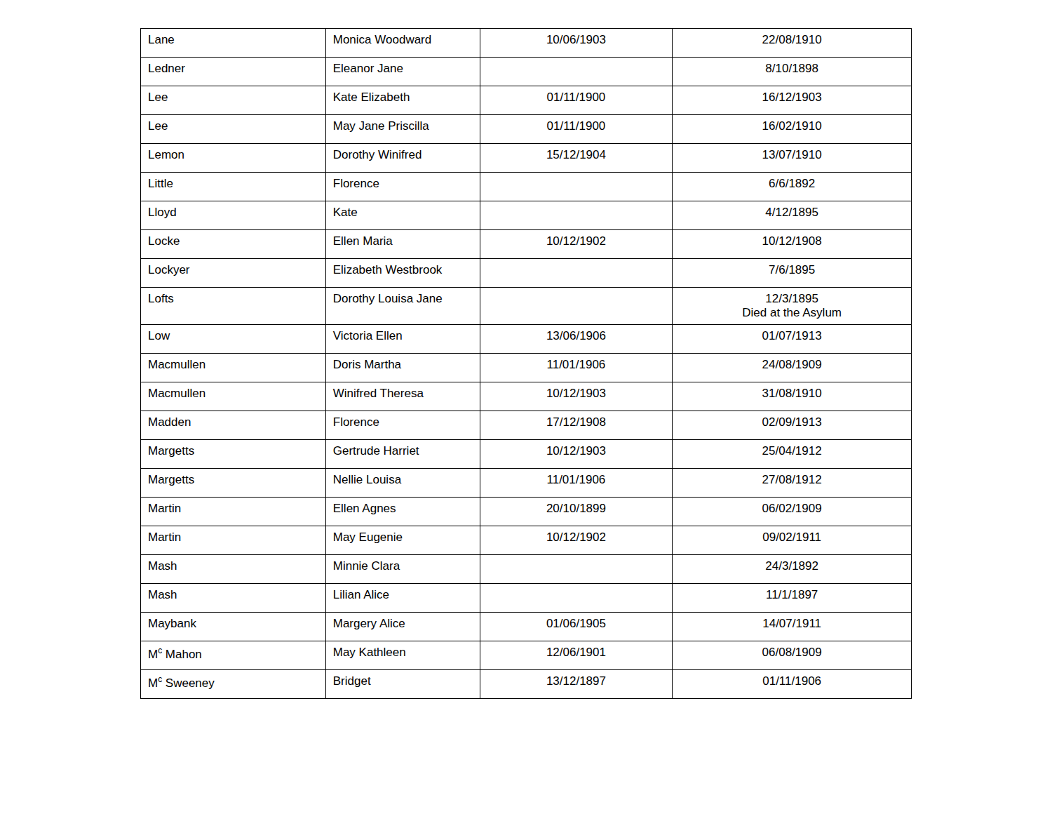| Lane | Monica Woodward | 10/06/1903 | 22/08/1910 |
| Ledner | Eleanor Jane | | 8/10/1898 |
| Lee | Kate Elizabeth | 01/11/1900 | 16/12/1903 |
| Lee | May Jane Priscilla | 01/11/1900 | 16/02/1910 |
| Lemon | Dorothy Winifred | 15/12/1904 | 13/07/1910 |
| Little | Florence | | 6/6/1892 |
| Lloyd | Kate | | 4/12/1895 |
| Locke | Ellen Maria | 10/12/1902 | 10/12/1908 |
| Lockyer | Elizabeth Westbrook | | 7/6/1895 |
| Lofts | Dorothy Louisa Jane | | 12/3/1895 Died at the Asylum |
| Low | Victoria Ellen | 13/06/1906 | 01/07/1913 |
| Macmullen | Doris Martha | 11/01/1906 | 24/08/1909 |
| Macmullen | Winifred Theresa | 10/12/1903 | 31/08/1910 |
| Madden | Florence | 17/12/1908 | 02/09/1913 |
| Margetts | Gertrude Harriet | 10/12/1903 | 25/04/1912 |
| Margetts | Nellie Louisa | 11/01/1906 | 27/08/1912 |
| Martin | Ellen Agnes | 20/10/1899 | 06/02/1909 |
| Martin | May Eugenie | 10/12/1902 | 09/02/1911 |
| Mash | Minnie Clara | | 24/3/1892 |
| Mash | Lilian Alice | | 11/1/1897 |
| Maybank | Margery Alice | 01/06/1905 | 14/07/1911 |
| M c Mahon | May Kathleen | 12/06/1901 | 06/08/1909 |
| M c Sweeney | Bridget | 13/12/1897 | 01/11/1906 |